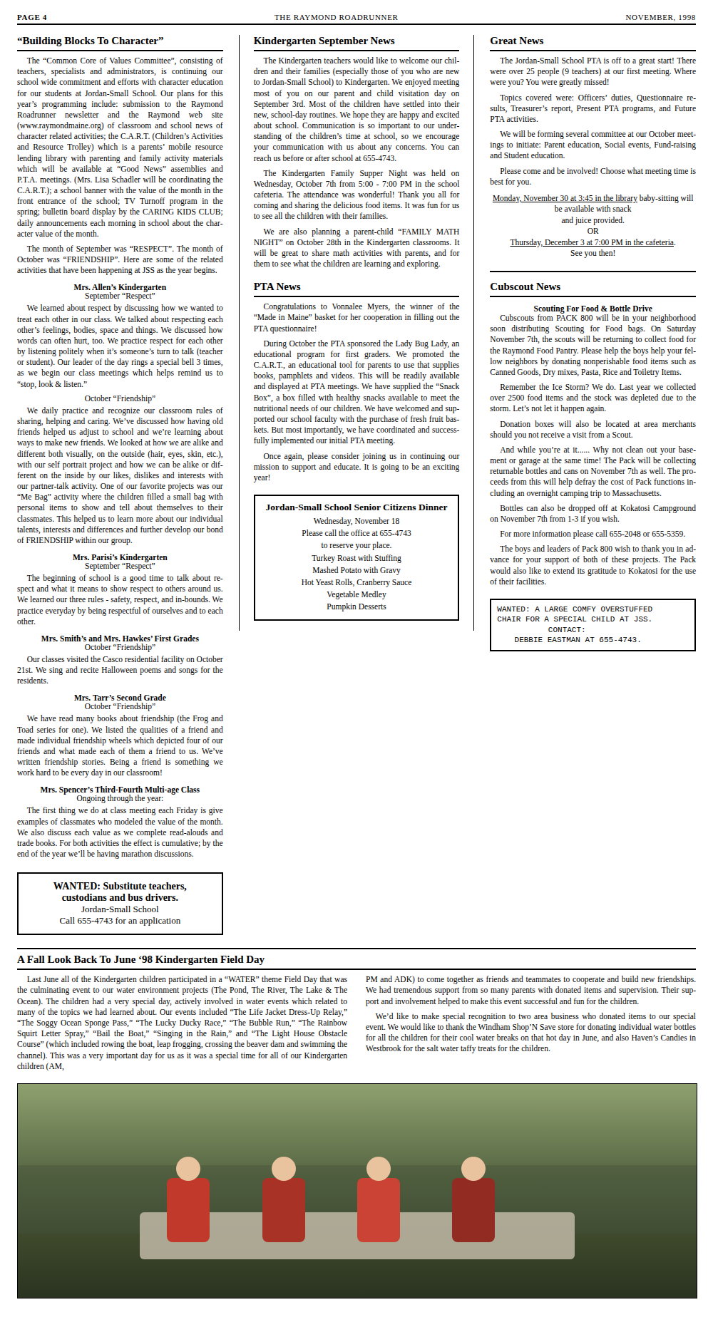PAGE 4
THE RAYMOND ROADRUNNER
NOVEMBER, 1998
“Building Blocks To Character”
The “Common Core of Values Committee”, consisting of teachers, specialists and administrators, is continuing our school wide commitment and efforts with character education for our students at Jordan-Small School. Our plans for this year’s programming include: submission to the Raymond Roadrunner newsletter and the Raymond web site (www.raymondmaine.org) of classroom and school news of character related activities; the C.A.R.T. (Children’s Activities and Resource Trolley) which is a parents’ mobile resource lending library with parenting and family activity materials which will be available at “Good News” assemblies and P.T.A. meetings. (Mrs. Lisa Schadler will be coordinating the C.A.R.T.); a school banner with the value of the month in the front entrance of the school; TV Turnoff program in the spring; bulletin board display by the CARING KIDS CLUB; daily announcements each morning in school about the character value of the month.
The month of September was “RESPECT”. The month of October was “FRIENDSHIP”. Here are some of the related activities that have been happening at JSS as the year begins.
Mrs. Allen’s Kindergarten
September “Respect”
We learned about respect by discussing how we wanted to treat each other in our class. We talked about respecting each other’s feelings, bodies, space and things. We discussed how words can often hurt, too. We practice respect for each other by listening politely when it’s someone’s turn to talk (teacher or student). Our leader of the day rings a special bell 3 times, as we begin our class meetings which helps remind us to “stop, look & listen.”
October “Friendship”
We daily practice and recognize our classroom rules of sharing, helping and caring. We’ve discussed how having old friends helped us adjust to school and we’re learning about ways to make new friends. We looked at how we are alike and different both visually, on the outside (hair, eyes, skin, etc.), with our self portrait project and how we can be alike or different on the inside by our likes, dislikes and interests with our partner-talk activity. One of our favorite projects was our “Me Bag” activity where the children filled a small bag with personal items to show and tell about themselves to their classmates. This helped us to learn more about our individual talents, interests and differences and further develop our bond of FRIENDSHIP within our group.
Mrs. Parisi’s Kindergarten
September “Respect”
The beginning of school is a good time to talk about respect and what it means to show respect to others around us. We learned our three rules - safety, respect, and in-bounds. We practice everyday by being respectful of ourselves and to each other.
Mrs. Smith’s and Mrs. Hawkes’ First Grades
October “Friendship”
Our classes visited the Casco residential facility on October 21st. We sing and recite Halloween poems and songs for the residents.
Mrs. Tarr’s Second Grade
October “Friendship”
We have read many books about friendship (the Frog and Toad series for one). We listed the qualities of a friend and made individual friendship wheels which depicted four of our friends and what made each of them a friend to us. We’ve written friendship stories. Being a friend is something we work hard to be every day in our classroom!
Mrs. Spencer’s Third-Fourth Multi-age Class
Ongoing through the year:
The first thing we do at class meeting each Friday is give examples of classmates who modeled the value of the month. We also discuss each value as we complete read-alouds and trade books. For both activities the effect is cumulative; by the end of the year we’ll be having marathon discussions.
WANTED: Substitute teachers,
custodians and bus drivers.
Jordan-Small School
Call 655-4743 for an application
Kindergarten September News
The Kindergarten teachers would like to welcome our children and their families (especially those of you who are new to Jordan-Small School) to Kindergarten. We enjoyed meeting most of you on our parent and child visitation day on September 3rd. Most of the children have settled into their new, school-day routines. We hope they are happy and excited about school. Communication is so important to our understanding of the children’s time at school, so we encourage your communication with us about any concerns. You can reach us before or after school at 655-4743.
The Kindergarten Family Supper Night was held on Wednesday, October 7th from 5:00 - 7:00 PM in the school cafeteria. The attendance was wonderful! Thank you all for coming and sharing the delicious food items. It was fun for us to see all the children with their families.
We are also planning a parent-child “FAMILY MATH NIGHT” on October 28th in the Kindergarten classrooms. It will be great to share math activities with parents, and for them to see what the children are learning and exploring.
PTA News
Congratulations to Vonnalee Myers, the winner of the “Made in Maine” basket for her cooperation in filling out the PTA questionnaire!
During October the PTA sponsored the Lady Bug Lady, an educational program for first graders. We promoted the C.A.R.T., an educational tool for parents to use that supplies books, pamphlets and videos. This will be readily available and displayed at PTA meetings. We have supplied the “Snack Box”, a box filled with healthy snacks available to meet the nutritional needs of our children. We have welcomed and supported our school faculty with the purchase of fresh fruit baskets. But most importantly, we have coordinated and successfully implemented our initial PTA meeting.
Once again, please consider joining us in continuing our mission to support and educate. It is going to be an exciting year!
Jordan-Small School Senior Citizens Dinner
Wednesday, November 18
Please call the office at 655-4743
to reserve your place.
Turkey Roast with Stuffing
Mashed Potato with Gravy
Hot Yeast Rolls, Cranberry Sauce
Vegetable Medley
Pumpkin Desserts
Great News
The Jordan-Small School PTA is off to a great start! There were over 25 people (9 teachers) at our first meeting. Where were you? You were greatly missed!
Topics covered were: Officers’ duties, Questionnaire results, Treasurer’s report, Present PTA programs, and Future PTA activities.
We will be forming several committee at our October meetings to initiate: Parent education, Social events, Fund-raising and Student education.
Please come and be involved! Choose what meeting time is best for you.
Monday, November 30 at 3:45 in the library baby-sitting will be available with snack
and juice provided.
OR
Thursday, December 3 at 7:00 PM in the cafeteria.
See you then!
Cubscout News
Scouting For Food & Bottle Drive
Cubscouts from PACK 800 will be in your neighborhood soon distributing Scouting for Food bags. On Saturday November 7th, the scouts will be returning to collect food for the Raymond Food Pantry. Please help the boys help your fellow neighbors by donating nonperishable food items such as Canned Goods, Dry mixes, Pasta, Rice and Toiletry Items.
Remember the Ice Storm? We do. Last year we collected over 2500 food items and the stock was depleted due to the storm. Let’s not let it happen again.
Donation boxes will also be located at area merchants should you not receive a visit from a Scout.
And while you’re at it...... Why not clean out your basement or garage at the same time! The Pack will be collecting returnable bottles and cans on November 7th as well. The proceeds from this will help defray the cost of Pack functions including an overnight camping trip to Massachusetts.
Bottles can also be dropped off at Kokatosi Campground on November 7th from 1-3 if you wish.
For more information please call 655-2048 or 655-5359.
The boys and leaders of Pack 800 wish to thank you in advance for your support of both of these projects. The Pack would also like to extend its gratitude to Kokatosi for the use of their facilities.
WANTED: A LARGE COMFY OVERSTUFFED
CHAIR FOR A SPECIAL CHILD AT JSS.
CONTACT:
DEBBIE EASTMAN AT 655-4743.
A Fall Look Back To June ‘98 Kindergarten Field Day
Last June all of the Kindergarten children participated in a “WATER” theme Field Day that was the culminating event to our water environment projects (The Pond, The River, The Lake & The Ocean). The children had a very special day, actively involved in water events which related to many of the topics we had learned about. Our events included “The Life Jacket Dress-Up Relay,” “The Soggy Ocean Sponge Pass,” “The Lucky Ducky Race,” “The Bubble Run,” “The Rainbow Squirt Letter Spray,” “Bail the Boat,” “Singing in the Rain,” and “The Light House Obstacle Course” (which included rowing the boat, leap frogging, crossing the beaver dam and swimming the channel). This was a very important day for us as it was a special time for all of our Kindergarten children (AM,
PM and ADK) to come together as friends and teammates to cooperate and build new friendships. We had tremendous support from so many parents with donated items and supervision. Their support and involvement helped to make this event successful and fun for the children.
We’d like to make special recognition to two area business who donated items to our special event. We would like to thank the Windham Shop’N Save store for donating individual water bottles for all the children for their cool water breaks on that hot day in June, and also Haven’s Candies in Westbrook for the salt water taffy treats for the children.